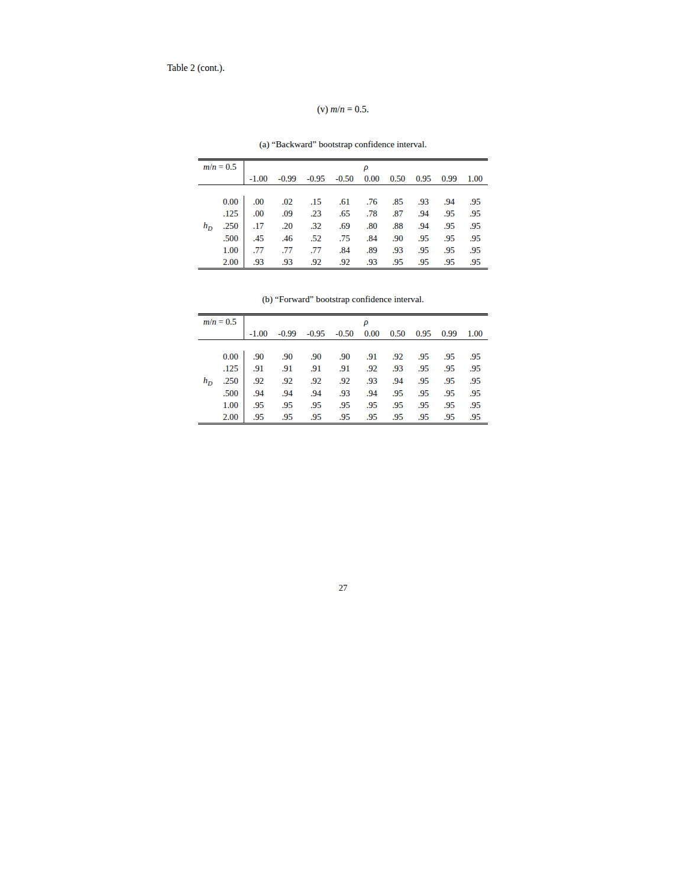Table 2 (cont.).
(v) m/n = 0.5.
(a) “Backward” bootstrap confidence interval.
| m / n = 0.5 | ρ |
| | | -1.00 | -0.99 | -0.95 | -0.50 | 0.00 | 0.50 | 0.95 | 0.99 | 1.00 |
| | 0.00 | .00 | .02 | .15 | .61 | .76 | .85 | .93 | .94 | .95 |
| | .125 | .00 | .09 | .23 | .65 | .78 | .87 | .94 | .95 | .95 |
| h D | .250 | .17 | .20 | .32 | .69 | .80 | .88 | .94 | .95 | .95 |
| | .500 | .45 | .46 | .52 | .75 | .84 | .90 | .95 | .95 | .95 |
| | 1.00 | .77 | .77 | .77 | .84 | .89 | .93 | .95 | .95 | .95 |
| | 2.00 | .93 | .93 | .92 | .92 | .93 | .95 | .95 | .95 | .95 |
(b) “Forward” bootstrap confidence interval.
| m / n = 0.5 | ρ |
| | | -1.00 | -0.99 | -0.95 | -0.50 | 0.00 | 0.50 | 0.95 | 0.99 | 1.00 |
| | 0.00 | .90 | .90 | .90 | .90 | .91 | .92 | .95 | .95 | .95 |
| | .125 | .91 | .91 | .91 | .91 | .92 | .93 | .95 | .95 | .95 |
| h D | .250 | .92 | .92 | .92 | .92 | .93 | .94 | .95 | .95 | .95 |
| | .500 | .94 | .94 | .94 | .93 | .94 | .95 | .95 | .95 | .95 |
| | 1.00 | .95 | .95 | .95 | .95 | .95 | .95 | .95 | .95 | .95 |
| | 2.00 | .95 | .95 | .95 | .95 | .95 | .95 | .95 | .95 | .95 |
27